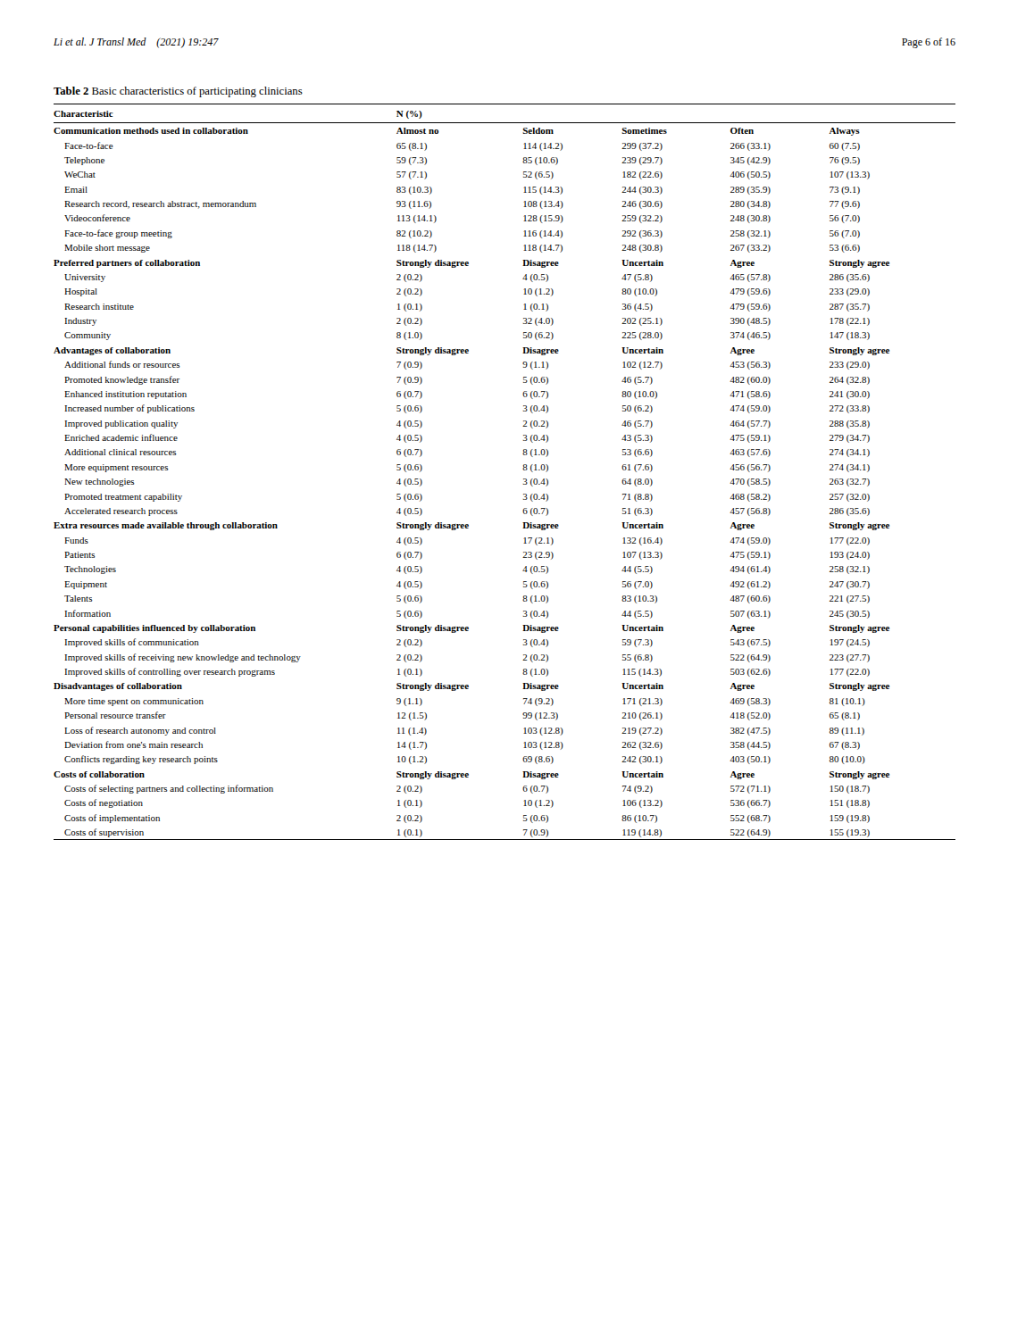Li et al. J Transl Med (2021) 19:247
Page 6 of 16
Table 2 Basic characteristics of participating clinicians
| Characteristic | N (%) |
| --- | --- |
| Communication methods used in collaboration | Almost no | Seldom | Sometimes | Often | Always |
| Face-to-face | 65 (8.1) | 114 (14.2) | 299 (37.2) | 266 (33.1) | 60 (7.5) |
| Telephone | 59 (7.3) | 85 (10.6) | 239 (29.7) | 345 (42.9) | 76 (9.5) |
| WeChat | 57 (7.1) | 52 (6.5) | 182 (22.6) | 406 (50.5) | 107 (13.3) |
| Email | 83 (10.3) | 115 (14.3) | 244 (30.3) | 289 (35.9) | 73 (9.1) |
| Research record, research abstract, memorandum | 93 (11.6) | 108 (13.4) | 246 (30.6) | 280 (34.8) | 77 (9.6) |
| Videoconference | 113 (14.1) | 128 (15.9) | 259 (32.2) | 248 (30.8) | 56 (7.0) |
| Face-to-face group meeting | 82 (10.2) | 116 (14.4) | 292 (36.3) | 258 (32.1) | 56 (7.0) |
| Mobile short message | 118 (14.7) | 118 (14.7) | 248 (30.8) | 267 (33.2) | 53 (6.6) |
| Preferred partners of collaboration | Strongly disagree | Disagree | Uncertain | Agree | Strongly agree |
| University | 2 (0.2) | 4 (0.5) | 47 (5.8) | 465 (57.8) | 286 (35.6) |
| Hospital | 2 (0.2) | 10 (1.2) | 80 (10.0) | 479 (59.6) | 233 (29.0) |
| Research institute | 1 (0.1) | 1 (0.1) | 36 (4.5) | 479 (59.6) | 287 (35.7) |
| Industry | 2 (0.2) | 32 (4.0) | 202 (25.1) | 390 (48.5) | 178 (22.1) |
| Community | 8 (1.0) | 50 (6.2) | 225 (28.0) | 374 (46.5) | 147 (18.3) |
| Advantages of collaboration | Strongly disagree | Disagree | Uncertain | Agree | Strongly agree |
| Additional funds or resources | 7 (0.9) | 9 (1.1) | 102 (12.7) | 453 (56.3) | 233 (29.0) |
| Promoted knowledge transfer | 7 (0.9) | 5 (0.6) | 46 (5.7) | 482 (60.0) | 264 (32.8) |
| Enhanced institution reputation | 6 (0.7) | 6 (0.7) | 80 (10.0) | 471 (58.6) | 241 (30.0) |
| Increased number of publications | 5 (0.6) | 3 (0.4) | 50 (6.2) | 474 (59.0) | 272 (33.8) |
| Improved publication quality | 4 (0.5) | 2 (0.2) | 46 (5.7) | 464 (57.7) | 288 (35.8) |
| Enriched academic influence | 4 (0.5) | 3 (0.4) | 43 (5.3) | 475 (59.1) | 279 (34.7) |
| Additional clinical resources | 6 (0.7) | 8 (1.0) | 53 (6.6) | 463 (57.6) | 274 (34.1) |
| More equipment resources | 5 (0.6) | 8 (1.0) | 61 (7.6) | 456 (56.7) | 274 (34.1) |
| New technologies | 4 (0.5) | 3 (0.4) | 64 (8.0) | 470 (58.5) | 263 (32.7) |
| Promoted treatment capability | 5 (0.6) | 3 (0.4) | 71 (8.8) | 468 (58.2) | 257 (32.0) |
| Accelerated research process | 4 (0.5) | 6 (0.7) | 51 (6.3) | 457 (56.8) | 286 (35.6) |
| Extra resources made available through collaboration | Strongly disagree | Disagree | Uncertain | Agree | Strongly agree |
| Funds | 4 (0.5) | 17 (2.1) | 132 (16.4) | 474 (59.0) | 177 (22.0) |
| Patients | 6 (0.7) | 23 (2.9) | 107 (13.3) | 475 (59.1) | 193 (24.0) |
| Technologies | 4 (0.5) | 4 (0.5) | 44 (5.5) | 494 (61.4) | 258 (32.1) |
| Equipment | 4 (0.5) | 5 (0.6) | 56 (7.0) | 492 (61.2) | 247 (30.7) |
| Talents | 5 (0.6) | 8 (1.0) | 83 (10.3) | 487 (60.6) | 221 (27.5) |
| Information | 5 (0.6) | 3 (0.4) | 44 (5.5) | 507 (63.1) | 245 (30.5) |
| Personal capabilities influenced by collaboration | Strongly disagree | Disagree | Uncertain | Agree | Strongly agree |
| Improved skills of communication | 2 (0.2) | 3 (0.4) | 59 (7.3) | 543 (67.5) | 197 (24.5) |
| Improved skills of receiving new knowledge and technology | 2 (0.2) | 2 (0.2) | 55 (6.8) | 522 (64.9) | 223 (27.7) |
| Improved skills of controlling over research programs | 1 (0.1) | 8 (1.0) | 115 (14.3) | 503 (62.6) | 177 (22.0) |
| Disadvantages of collaboration | Strongly disagree | Disagree | Uncertain | Agree | Strongly agree |
| More time spent on communication | 9 (1.1) | 74 (9.2) | 171 (21.3) | 469 (58.3) | 81 (10.1) |
| Personal resource transfer | 12 (1.5) | 99 (12.3) | 210 (26.1) | 418 (52.0) | 65 (8.1) |
| Loss of research autonomy and control | 11 (1.4) | 103 (12.8) | 219 (27.2) | 382 (47.5) | 89 (11.1) |
| Deviation from one's main research | 14 (1.7) | 103 (12.8) | 262 (32.6) | 358 (44.5) | 67 (8.3) |
| Conflicts regarding key research points | 10 (1.2) | 69 (8.6) | 242 (30.1) | 403 (50.1) | 80 (10.0) |
| Costs of collaboration | Strongly disagree | Disagree | Uncertain | Agree | Strongly agree |
| Costs of selecting partners and collecting information | 2 (0.2) | 6 (0.7) | 74 (9.2) | 572 (71.1) | 150 (18.7) |
| Costs of negotiation | 1 (0.1) | 10 (1.2) | 106 (13.2) | 536 (66.7) | 151 (18.8) |
| Costs of implementation | 2 (0.2) | 5 (0.6) | 86 (10.7) | 552 (68.7) | 159 (19.8) |
| Costs of supervision | 1 (0.1) | 7 (0.9) | 119 (14.8) | 522 (64.9) | 155 (19.3) |